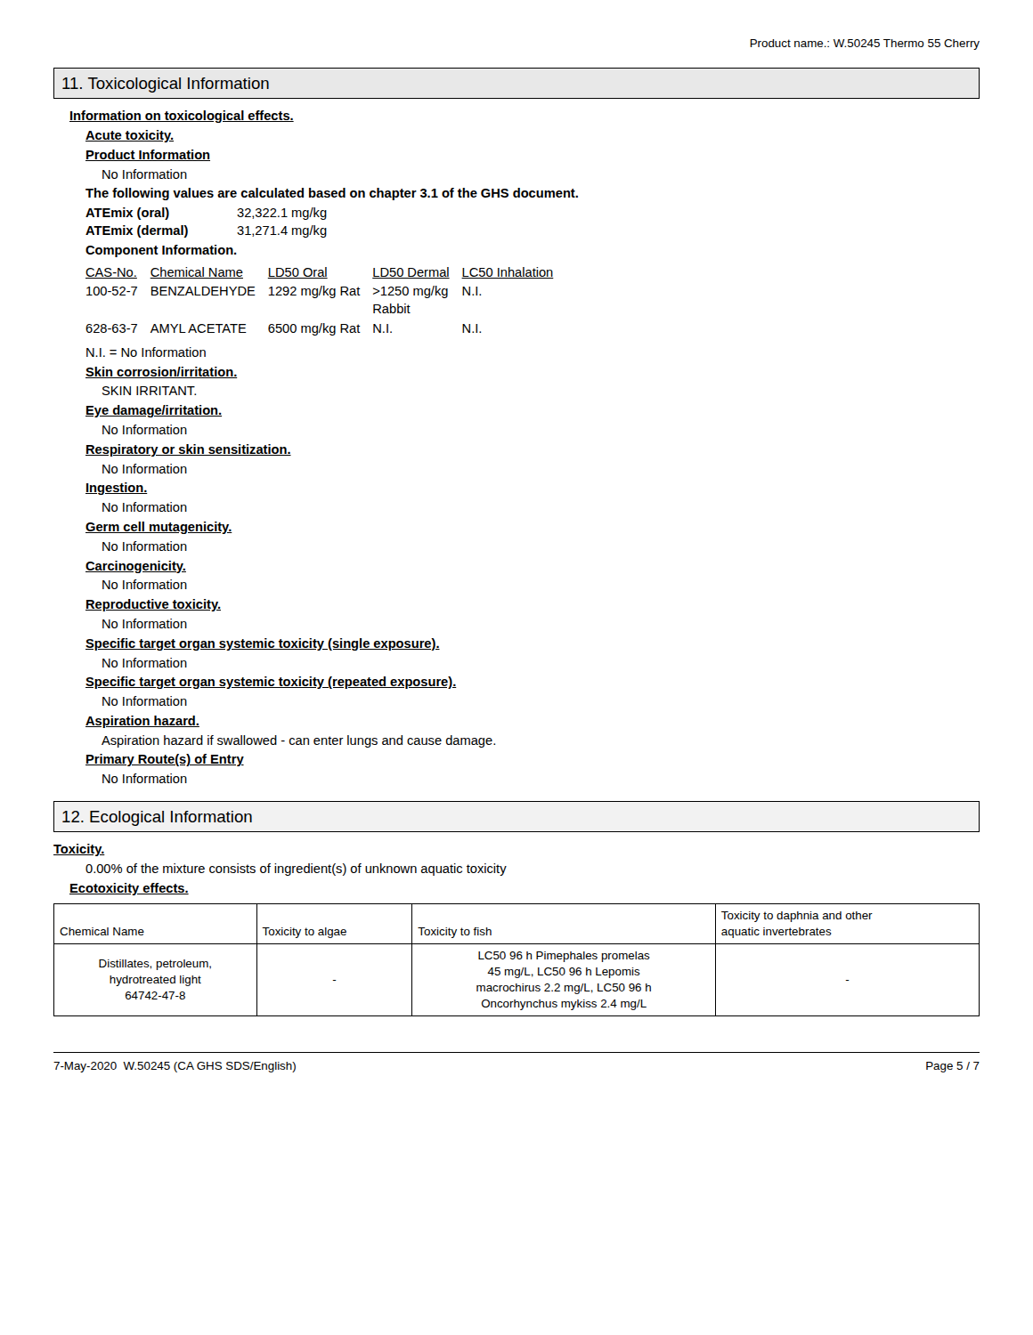Product name.: W.50245 Thermo 55 Cherry
11. Toxicological Information
Information on toxicological effects.
Acute toxicity.
Product Information
No Information
The following values are calculated based on chapter 3.1 of the GHS document.
ATEmix (oral) 32,322.1 mg/kg
ATEmix (dermal) 31,271.4 mg/kg
Component Information.
| CAS-No. | Chemical Name | LD50 Oral | LD50 Dermal | LC50 Inhalation |
| --- | --- | --- | --- | --- |
| 100-52-7 | BENZALDEHYDE | 1292 mg/kg Rat | >1250 mg/kg Rabbit | N.I. |
| 628-63-7 | AMYL ACETATE | 6500 mg/kg Rat | N.I. | N.I. |
N.I. = No Information
Skin corrosion/irritation.
SKIN IRRITANT.
Eye damage/irritation.
No Information
Respiratory or skin sensitization.
No Information
Ingestion.
No Information
Germ cell mutagenicity.
No Information
Carcinogenicity.
No Information
Reproductive toxicity.
No Information
Specific target organ systemic toxicity (single exposure).
No Information
Specific target organ systemic toxicity (repeated exposure).
No Information
Aspiration hazard.
Aspiration hazard if swallowed - can enter lungs and cause damage.
Primary Route(s) of Entry
No Information
12. Ecological Information
Toxicity.
0.00% of the mixture consists of ingredient(s) of unknown aquatic toxicity
Ecotoxicity effects.
| Chemical Name | Toxicity to algae | Toxicity to fish | Toxicity to daphnia and other aquatic invertebrates |
| --- | --- | --- | --- |
| Distillates, petroleum, hydrotreated light 64742-47-8 | - | LC50 96 h Pimephales promelas 45 mg/L, LC50 96 h Lepomis macrochirus 2.2 mg/L, LC50 96 h Oncorhynchus mykiss 2.4 mg/L | - |
7-May-2020 W.50245 (CA GHS SDS/English) Page 5 / 7